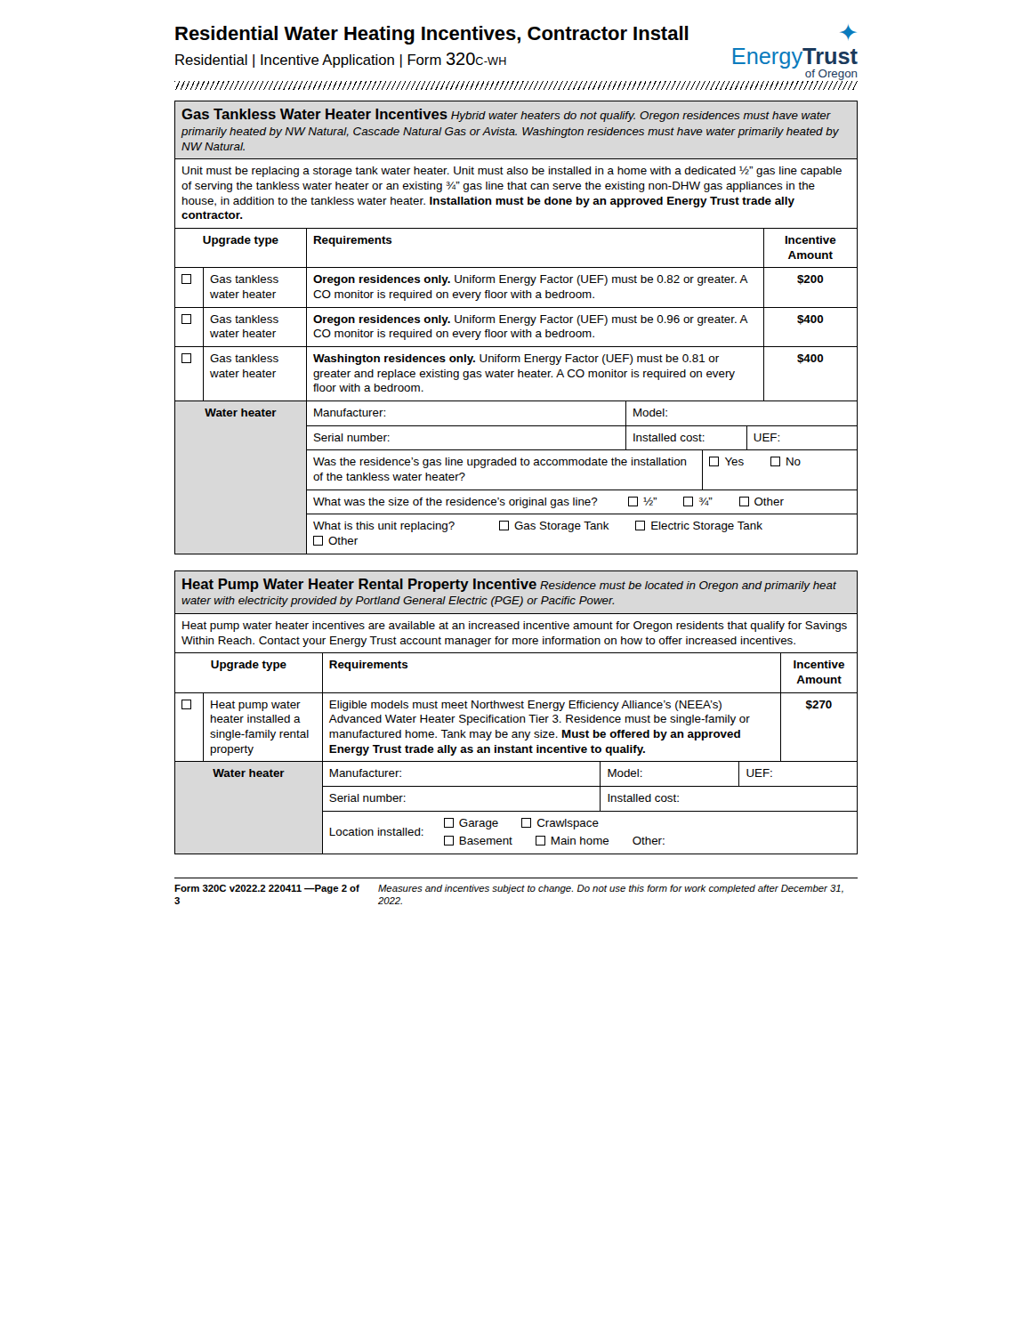Residential Water Heating Incentives, Contractor Install
Residential | Incentive Application | Form 320 C-WH
✦
Energy Trust
of Oregon
| Gas Tankless Water Heater Incentives Hybrid water heaters do not qualify. Oregon residences must have water primarily heated by NW Natural, Cascade Natural Gas or Avista. Washington residences must have water primarily heated by NW Natural. |
| Unit must be replacing a storage tank water heater. Unit must also be installed in a home with a dedicated ½” gas line capable of serving the tankless water heater or an existing ¾” gas line that can serve the existing non-DHW gas appliances in the house, in addition to the tankless water heater. Installation must be done by an approved Energy Trust trade ally contractor. |
| Upgrade type | Requirements | Incentive Amount |
| | Gas tankless water heater | Oregon residences only. Uniform Energy Factor (UEF) must be 0.82 or greater. A CO monitor is required on every floor with a bedroom. | $200 |
| | Gas tankless water heater | Oregon residences only. Uniform Energy Factor (UEF) must be 0.96 or greater. A CO monitor is required on every floor with a bedroom. | $400 |
| | Gas tankless water heater | Washington residences only. Uniform Energy Factor (UEF) must be 0.81 or greater and replace existing gas water heater. A CO monitor is required on every floor with a bedroom. | $400 |
| Water heater | / Manufacturer: / Model: / |
| / Serial number: / Installed cost: / UEF: / |
| / Was the residence’s gas line upgraded to accommodate the installation of the tankless water heater? / Yes No / |
| What was the size of the residence’s original gas line? ½” ¾” Other |
| What is this unit replacing? Gas Storage Tank Electric Storage Tank Other |
| Heat Pump Water Heater Rental Property Incentive Residence must be located in Oregon and primarily heat water with electricity provided by Portland General Electric (PGE) or Pacific Power. |
| Heat pump water heater incentives are available at an increased incentive amount for Oregon residents that qualify for Savings Within Reach. Contact your Energy Trust account manager for more information on how to offer increased incentives. |
| Upgrade type | Requirements | Incentive Amount |
| | Heat pump water heater installed a single-family rental property | Eligible models must meet Northwest Energy Efficiency Alliance’s (NEEA’s) Advanced Water Heater Specification Tier 3. Residence must be single-family or manufactured home. Tank may be any size. Must be offered by an approved Energy Trust trade ally as an instant incentive to qualify. | $270 |
| Water heater | / Manufacturer: / Model: / UEF: / |
| / Serial number: / Installed cost: / |
| / Location installed: / Garage Crawlspace Basement Main home Other: / |
Form 320C v2022.2 220411 —Page 2 of 3
Measures and incentives subject to change. Do not use this form for work completed after December 31, 2022.